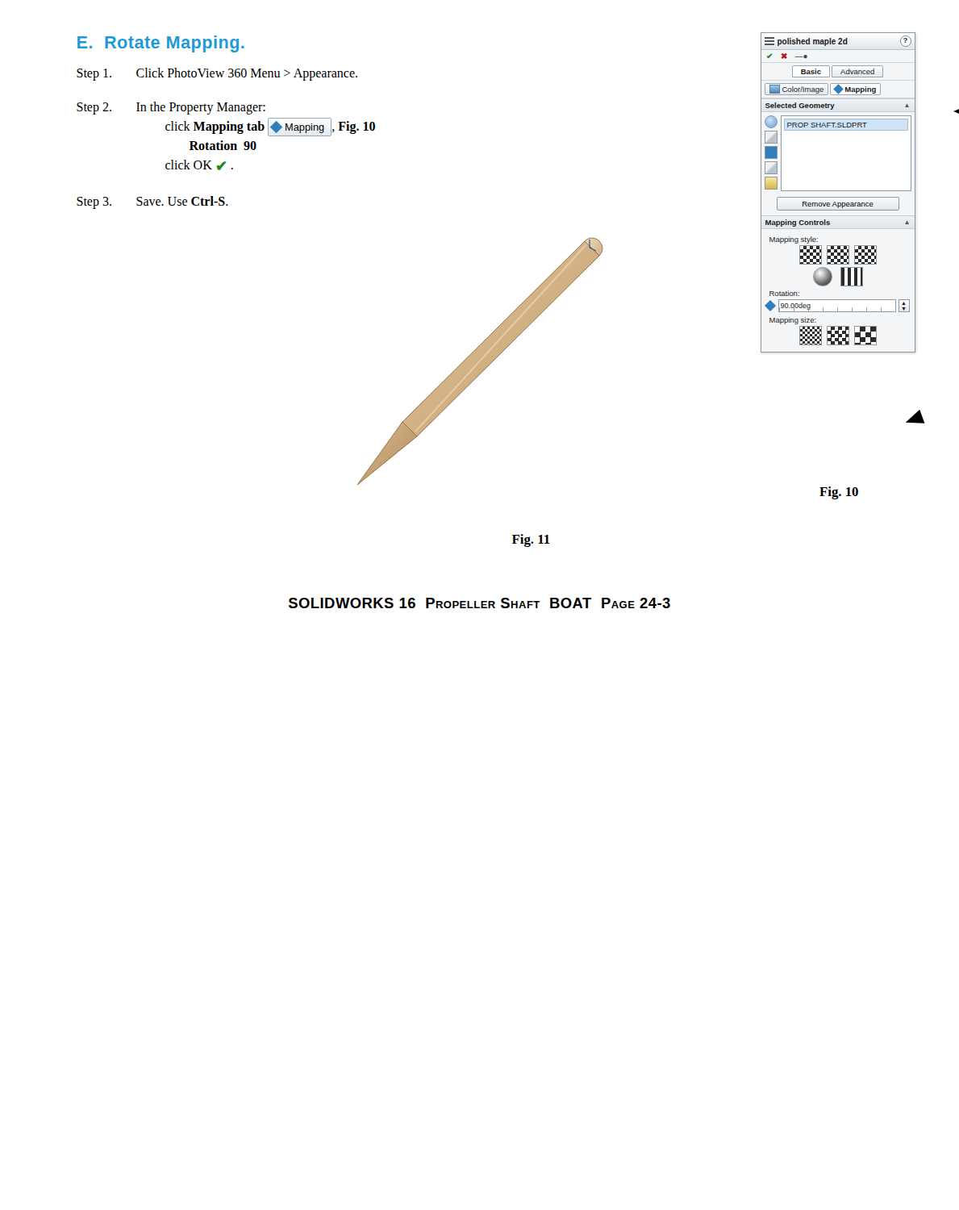E. Rotate Mapping.
Step 1. Click PhotoView 360 Menu > Appearance.
Step 2. In the Property Manager:
click Mapping tab Mapping, Fig. 10
Rotation 90
click OK ✔ .
Step 3. Save. Use Ctrl-S.
Fig. 11
polished maple 2d ?
✔ ✖ —●
Basic Advanced
Color/Image Mapping
Selected Geometry▲
PROP SHAFT.SLDPRT
Remove Appearance
Mapping Controls▲
Mapping style:
Rotation:
90.00deg ▲
▼
Mapping size:
Fig. 10
SOLIDWORKS 16 Propeller Shaft BOAT Page 24-3